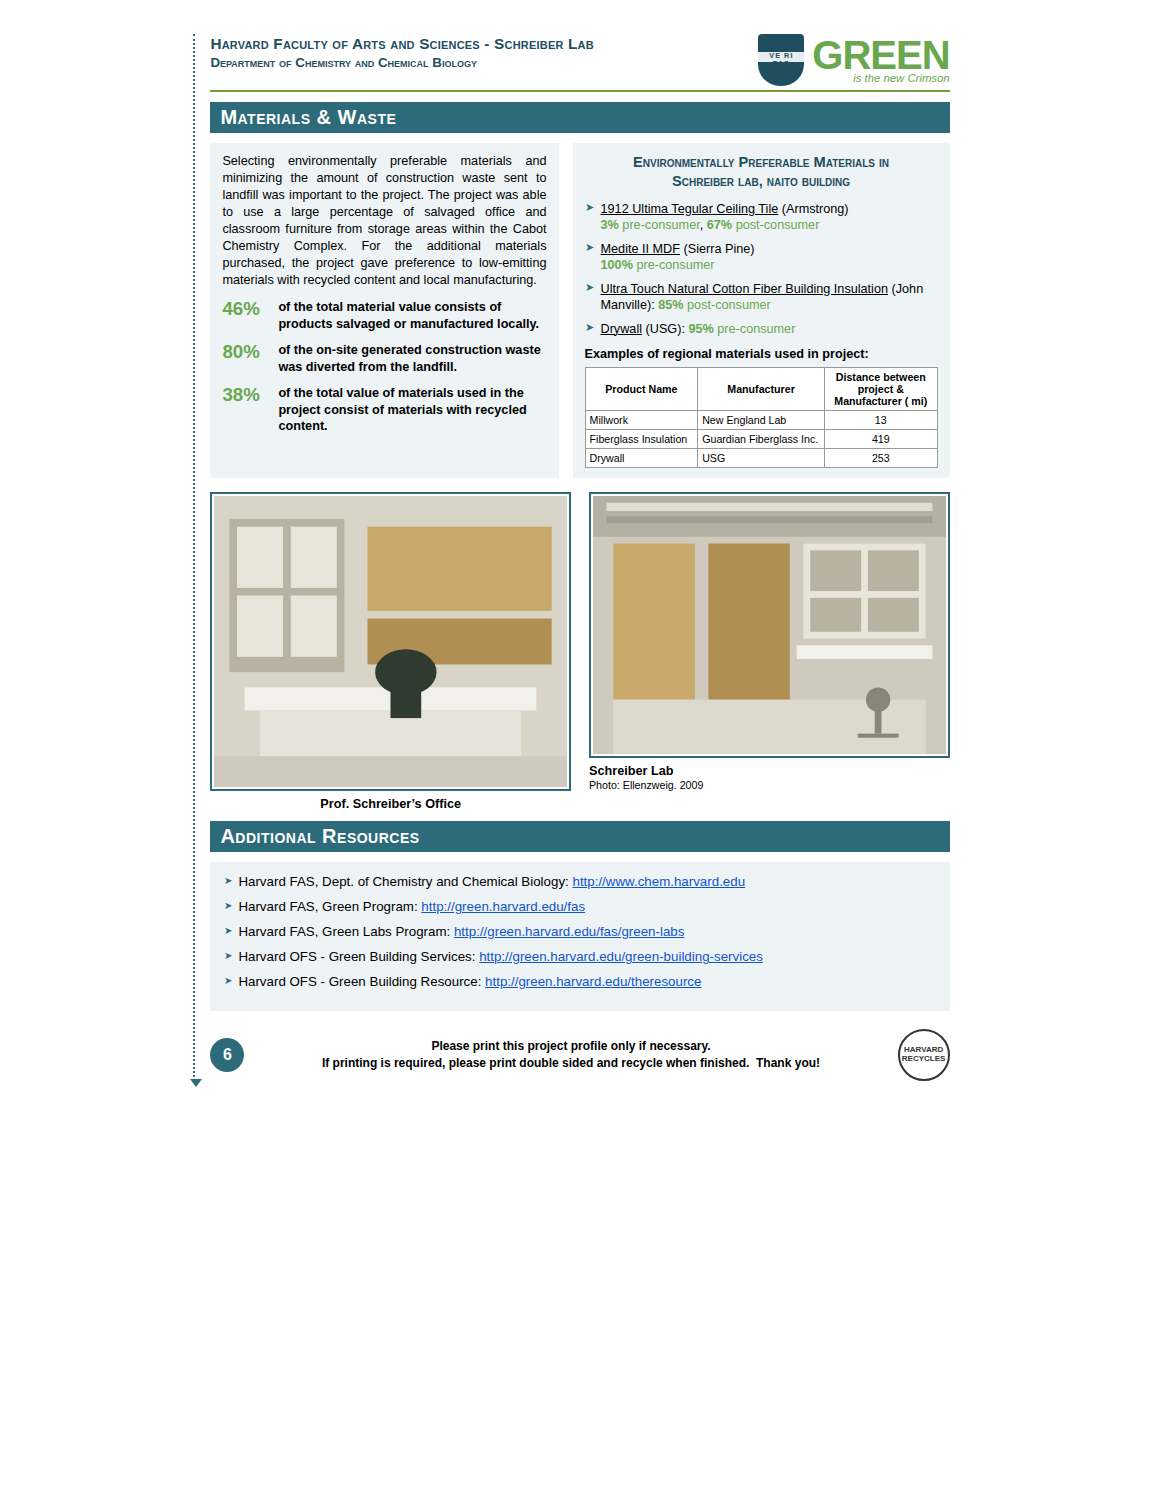Harvard Faculty of Arts and Sciences - Schreiber Lab
Department of Chemistry and Chemical Biology
VE RI
TAS
GREEN
is the new Crimson
Materials & Waste
Selecting environmentally preferable materials and minimizing the amount of construction waste sent to landfill was important to the project. The project was able to use a large percentage of salvaged office and classroom furniture from storage areas within the Cabot Chemistry Complex. For the additional materials purchased, the project gave preference to low-emitting materials with recycled content and local manufacturing.
46%
of the total material value consists of products salvaged or manufactured locally.
80%
of the on-site generated construction waste was diverted from the landfill.
38%
of the total value of materials used in the project consist of materials with recycled content.
Environmentally Preferable Materials in
Schreiber lab, naito building
1912 Ultima Tegular Ceiling Tile (Armstrong)
3% pre-consumer, 67% post-consumer
Medite II MDF (Sierra Pine)
100% pre-consumer
Ultra Touch Natural Cotton Fiber Building Insulation (John Manville): 85% post-consumer
Drywall (USG): 95% pre-consumer
Examples of regional materials used in project:
| Product Name | Manufacturer | Distance between project & Manufacturer ( mi) |
| --- | --- | --- |
| Millwork | New England Lab | 13 |
| Fiberglass Insulation | Guardian Fiberglass Inc. | 419 |
| Drywall | USG | 253 |
Prof. Schreiber’s Office
Schreiber Lab
Photo: Ellenzweig. 2009
Additional Resources
Harvard FAS, Dept. of Chemistry and Chemical Biology: http://www.chem.harvard.edu
Harvard FAS, Green Program: http://green.harvard.edu/fas
Harvard FAS, Green Labs Program: http://green.harvard.edu/fas/green-labs
Harvard OFS - Green Building Services: http://green.harvard.edu/green-building-services
Harvard OFS - Green Building Resource: http://green.harvard.edu/theresource
6
Please print this project profile only if necessary.
If printing is required, please print double sided and recycle when finished. Thank you!
HARVARD
RECYCLES